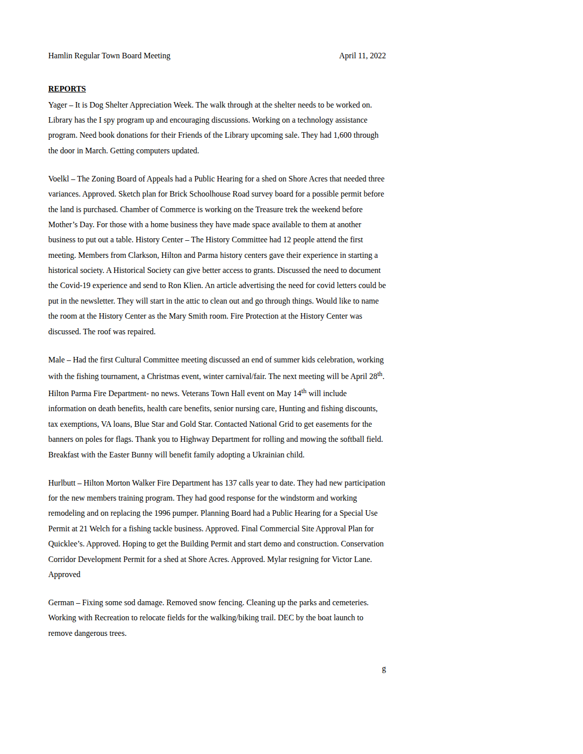Hamlin Regular Town Board Meeting April 11, 2022
REPORTS
Yager – It is Dog Shelter Appreciation Week. The walk through at the shelter needs to be worked on. Library has the I spy program up and encouraging discussions. Working on a technology assistance program. Need book donations for their Friends of the Library upcoming sale. They had 1,600 through the door in March. Getting computers updated.
Voelkl – The Zoning Board of Appeals had a Public Hearing for a shed on Shore Acres that needed three variances. Approved. Sketch plan for Brick Schoolhouse Road survey board for a possible permit before the land is purchased. Chamber of Commerce is working on the Treasure trek the weekend before Mother’s Day. For those with a home business they have made space available to them at another business to put out a table. History Center – The History Committee had 12 people attend the first meeting. Members from Clarkson, Hilton and Parma history centers gave their experience in starting a historical society. A Historical Society can give better access to grants. Discussed the need to document the Covid-19 experience and send to Ron Klien. An article advertising the need for covid letters could be put in the newsletter. They will start in the attic to clean out and go through things. Would like to name the room at the History Center as the Mary Smith room. Fire Protection at the History Center was discussed. The roof was repaired.
Male – Had the first Cultural Committee meeting discussed an end of summer kids celebration, working with the fishing tournament, a Christmas event, winter carnival/fair. The next meeting will be April 28th. Hilton Parma Fire Department- no news. Veterans Town Hall event on May 14th will include information on death benefits, health care benefits, senior nursing care, Hunting and fishing discounts, tax exemptions, VA loans, Blue Star and Gold Star. Contacted National Grid to get easements for the banners on poles for flags. Thank you to Highway Department for rolling and mowing the softball field. Breakfast with the Easter Bunny will benefit family adopting a Ukrainian child.
Hurlbutt – Hilton Morton Walker Fire Department has 137 calls year to date. They had new participation for the new members training program. They had good response for the windstorm and working remodeling and on replacing the 1996 pumper. Planning Board had a Public Hearing for a Special Use Permit at 21 Welch for a fishing tackle business. Approved. Final Commercial Site Approval Plan for Quicklee’s. Approved. Hoping to get the Building Permit and start demo and construction. Conservation Corridor Development Permit for a shed at Shore Acres. Approved. Mylar resigning for Victor Lane. Approved
German – Fixing some sod damage. Removed snow fencing. Cleaning up the parks and cemeteries. Working with Recreation to relocate fields for the walking/biking trail. DEC by the boat launch to remove dangerous trees.
g